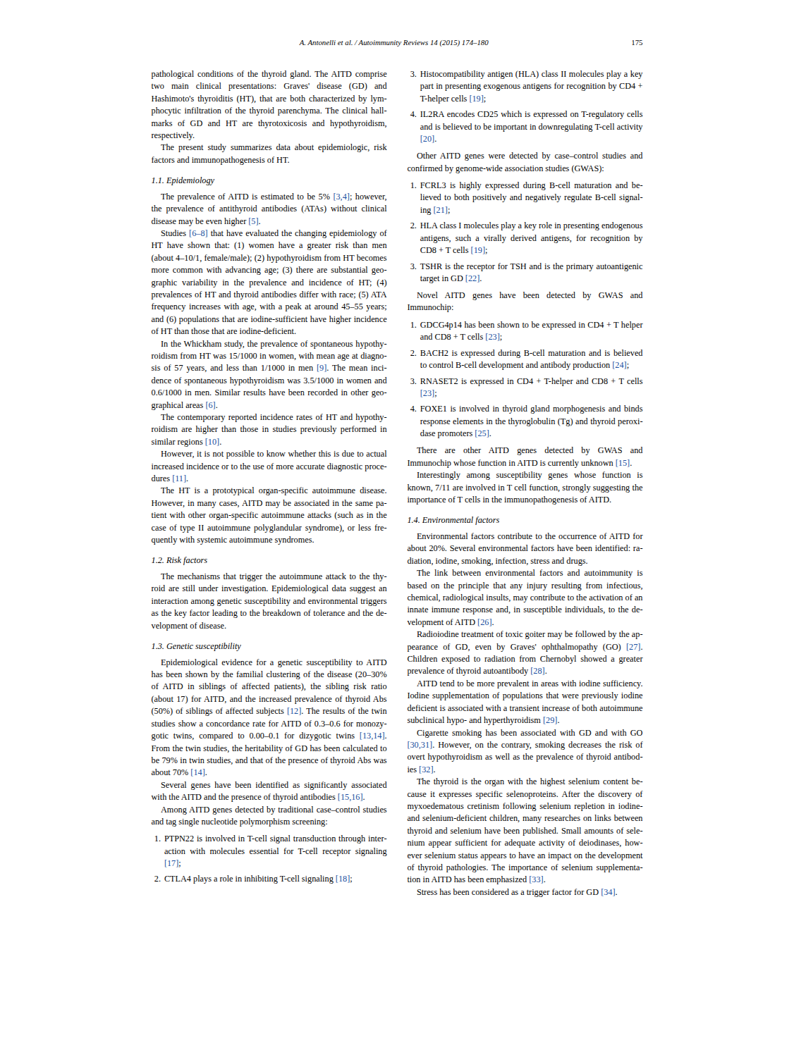A. Antonelli et al. / Autoimmunity Reviews 14 (2015) 174–180
175
pathological conditions of the thyroid gland. The AITD comprise two main clinical presentations: Graves' disease (GD) and Hashimoto's thyroiditis (HT), that are both characterized by lymphocytic infiltration of the thyroid parenchyma. The clinical hallmarks of GD and HT are thyrotoxicosis and hypothyroidism, respectively.
The present study summarizes data about epidemiologic, risk factors and immunopathogenesis of HT.
1.1. Epidemiology
The prevalence of AITD is estimated to be 5% [3,4]; however, the prevalence of antithyroid antibodies (ATAs) without clinical disease may be even higher [5].
Studies [6–8] that have evaluated the changing epidemiology of HT have shown that: (1) women have a greater risk than men (about 4–10/1, female/male); (2) hypothyroidism from HT becomes more common with advancing age; (3) there are substantial geographic variability in the prevalence and incidence of HT; (4) prevalences of HT and thyroid antibodies differ with race; (5) ATA frequency increases with age, with a peak at around 45–55 years; and (6) populations that are iodine-sufficient have higher incidence of HT than those that are iodine-deficient.
In the Whickham study, the prevalence of spontaneous hypothyroidism from HT was 15/1000 in women, with mean age at diagnosis of 57 years, and less than 1/1000 in men [9]. The mean incidence of spontaneous hypothyroidism was 3.5/1000 in women and 0.6/1000 in men. Similar results have been recorded in other geographical areas [6].
The contemporary reported incidence rates of HT and hypothyroidism are higher than those in studies previously performed in similar regions [10].
However, it is not possible to know whether this is due to actual increased incidence or to the use of more accurate diagnostic procedures [11].
The HT is a prototypical organ-specific autoimmune disease. However, in many cases, AITD may be associated in the same patient with other organ-specific autoimmune attacks (such as in the case of type II autoimmune polyglandular syndrome), or less frequently with systemic autoimmune syndromes.
1.2. Risk factors
The mechanisms that trigger the autoimmune attack to the thyroid are still under investigation. Epidemiological data suggest an interaction among genetic susceptibility and environmental triggers as the key factor leading to the breakdown of tolerance and the development of disease.
1.3. Genetic susceptibility
Epidemiological evidence for a genetic susceptibility to AITD has been shown by the familial clustering of the disease (20–30% of AITD in siblings of affected patients), the sibling risk ratio (about 17) for AITD, and the increased prevalence of thyroid Abs (50%) of siblings of affected subjects [12]. The results of the twin studies show a concordance rate for AITD of 0.3–0.6 for monozygotic twins, compared to 0.00–0.1 for dizygotic twins [13,14]. From the twin studies, the heritability of GD has been calculated to be 79% in twin studies, and that of the presence of thyroid Abs was about 70% [14].
Several genes have been identified as significantly associated with the AITD and the presence of thyroid antibodies [15,16].
Among AITD genes detected by traditional case–control studies and tag single nucleotide polymorphism screening:
PTPN22 is involved in T-cell signal transduction through interaction with molecules essential for T-cell receptor signaling [17];
CTLA4 plays a role in inhibiting T-cell signaling [18];
Histocompatibility antigen (HLA) class II molecules play a key part in presenting exogenous antigens for recognition by CD4 + T-helper cells [19];
IL2RA encodes CD25 which is expressed on T-regulatory cells and is believed to be important in downregulating T-cell activity [20].
Other AITD genes were detected by case–control studies and confirmed by genome-wide association studies (GWAS):
FCRL3 is highly expressed during B-cell maturation and believed to both positively and negatively regulate B-cell signaling [21];
HLA class I molecules play a key role in presenting endogenous antigens, such a virally derived antigens, for recognition by CD8 + T cells [19];
TSHR is the receptor for TSH and is the primary autoantigenic target in GD [22].
Novel AITD genes have been detected by GWAS and Immunochip:
GDCG4p14 has been shown to be expressed in CD4 + T helper and CD8 + T cells [23];
BACH2 is expressed during B-cell maturation and is believed to control B-cell development and antibody production [24];
RNASET2 is expressed in CD4 + T-helper and CD8 + T cells [23];
FOXE1 is involved in thyroid gland morphogenesis and binds response elements in the thyroglobulin (Tg) and thyroid peroxidase promoters [25].
There are other AITD genes detected by GWAS and Immunochip whose function in AITD is currently unknown [15].
Interestingly among susceptibility genes whose function is known, 7/11 are involved in T cell function, strongly suggesting the importance of T cells in the immunopathogenesis of AITD.
1.4. Environmental factors
Environmental factors contribute to the occurrence of AITD for about 20%. Several environmental factors have been identified: radiation, iodine, smoking, infection, stress and drugs.
The link between environmental factors and autoimmunity is based on the principle that any injury resulting from infectious, chemical, radiological insults, may contribute to the activation of an innate immune response and, in susceptible individuals, to the development of AITD [26].
Radioiodine treatment of toxic goiter may be followed by the appearance of GD, even by Graves' ophthalmopathy (GO) [27]. Children exposed to radiation from Chernobyl showed a greater prevalence of thyroid autoantibody [28].
AITD tend to be more prevalent in areas with iodine sufficiency. Iodine supplementation of populations that were previously iodine deficient is associated with a transient increase of both autoimmune subclinical hypo- and hyperthyroidism [29].
Cigarette smoking has been associated with GD and with GO [30,31]. However, on the contrary, smoking decreases the risk of overt hypothyroidism as well as the prevalence of thyroid antibodies [32].
The thyroid is the organ with the highest selenium content because it expresses specific selenoproteins. After the discovery of myxoedematous cretinism following selenium repletion in iodine- and selenium-deficient children, many researches on links between thyroid and selenium have been published. Small amounts of selenium appear sufficient for adequate activity of deiodinases, however selenium status appears to have an impact on the development of thyroid pathologies. The importance of selenium supplementation in AITD has been emphasized [33].
Stress has been considered as a trigger factor for GD [34].